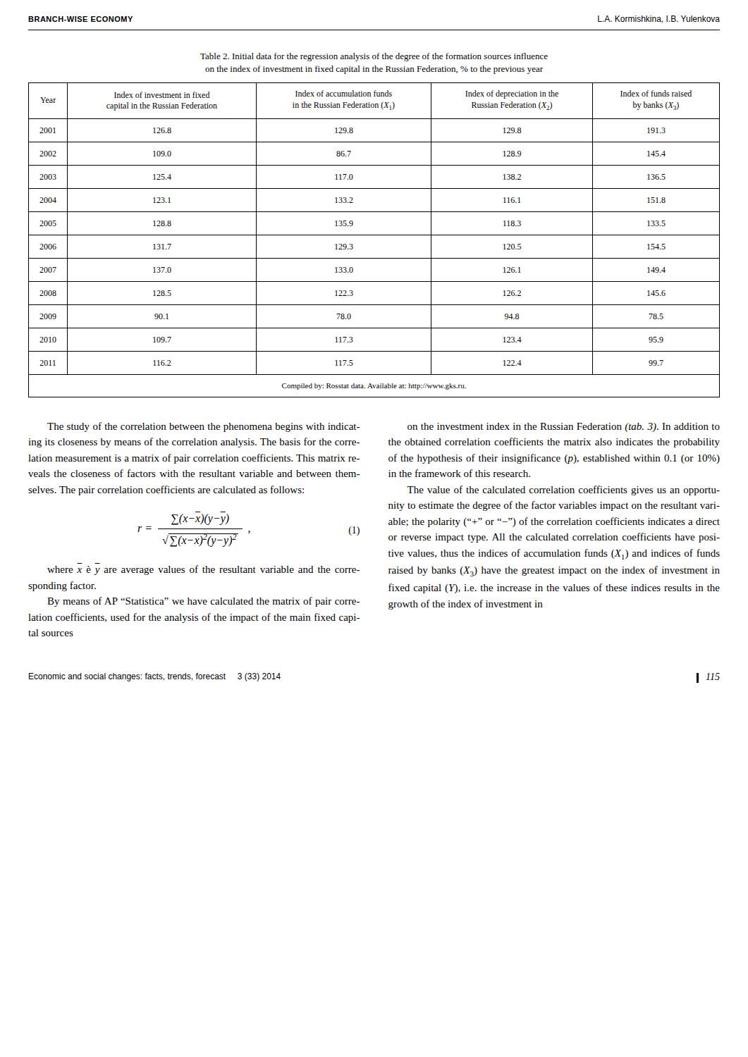Branch-wise economy
L.A. Kormishkina, I.B. Yulenkova
Table 2. Initial data for the regression analysis of the degree of the formation sources influence
on the index of investment in fixed capital in the Russian Federation, % to the previous year
| Year | Index of investment in fixed capital in the Russian Federation | Index of accumulation funds in the Russian Federation ( X 1 ) | Index of depreciation in the Russian Federation ( X 2 ) | Index of funds raised by banks ( X 3 ) |
| --- | --- | --- | --- | --- |
| 2001 | 126.8 | 129.8 | 129.8 | 191.3 |
| 2002 | 109.0 | 86.7 | 128.9 | 145.4 |
| 2003 | 125.4 | 117.0 | 138.2 | 136.5 |
| 2004 | 123.1 | 133.2 | 116.1 | 151.8 |
| 2005 | 128.8 | 135.9 | 118.3 | 133.5 |
| 2006 | 131.7 | 129.3 | 120.5 | 154.5 |
| 2007 | 137.0 | 133.0 | 126.1 | 149.4 |
| 2008 | 128.5 | 122.3 | 126.2 | 145.6 |
| 2009 | 90.1 | 78.0 | 94.8 | 78.5 |
| 2010 | 109.7 | 117.3 | 123.4 | 95.9 |
| 2011 | 116.2 | 117.5 | 122.4 | 99.7 |
| Compiled by: Rosstat data. Available at: http://www.gks.ru. |
The study of the correlation between the phenomena begins with indicating its closeness by means of the correlation analysis. The basis for the correlation measurement is a matrix of pair correlation coefficients. This matrix reveals the closeness of factors with the resultant variable and between themselves. The pair correlation coefficients are calculated as follows:
r = ∑(x−x)(y−y) √∑(x−x)2(y−y)2 , (1)
where x è y are average values of the resultant variable and the corresponding factor.
By means of AP “Statistica” we have calculated the matrix of pair correlation coefficients, used for the analysis of the impact of the main fixed capital sources
on the investment index in the Russian Federation (tab. 3). In addition to the obtained correlation coefficients the matrix also indicates the probability of the hypothesis of their insignificance (p), established within 0.1 (or 10%) in the framework of this research.
The value of the calculated correlation coefficients gives us an opportunity to estimate the degree of the factor variables impact on the resultant variable; the polarity (“+” or “−”) of the correlation coefficients indicates a direct or reverse impact type. All the calculated correlation coefficients have positive values, thus the indices of accumulation funds (X1) and indices of funds raised by banks (X3) have the greatest impact on the index of investment in fixed capital (Y), i.e. the increase in the values of these indices results in the growth of the index of investment in
Economic and social changes: facts, trends, forecast 3 (33) 2014
115